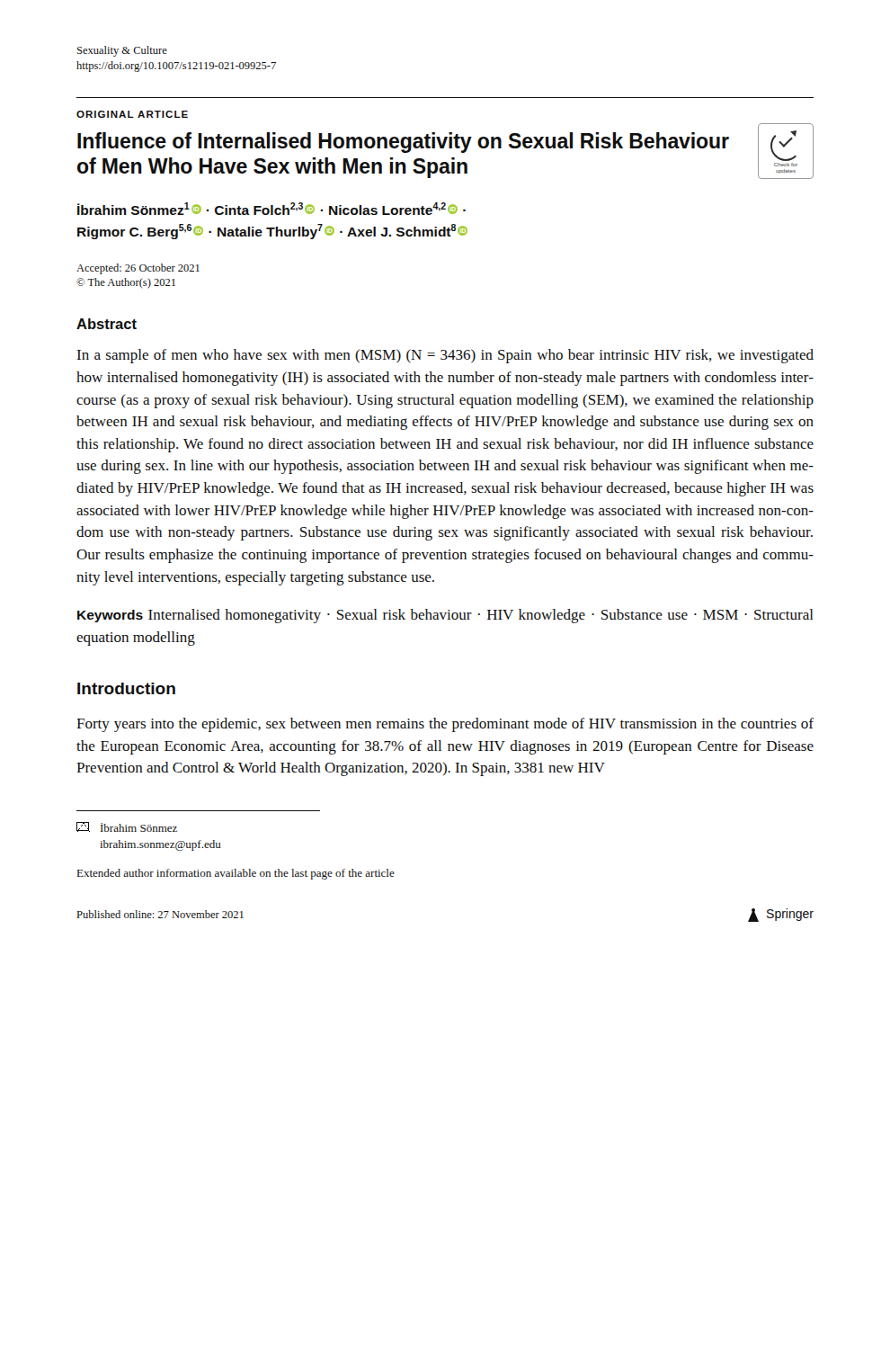Sexuality & Culture
https://doi.org/10.1007/s12119-021-09925-7
Original Article
Check for
updates
Influence of Internalised Homonegativity on Sexual Risk Behaviour of Men Who Have Sex with Men in Spain
İbrahim Sönmez1 · Cinta Folch2,3 · Nicolas Lorente4,2 ·
Rigmor C. Berg5,6 · Natalie Thurlby7 · Axel J. Schmidt8
Accepted: 26 October 2021
© The Author(s) 2021
Abstract
In a sample of men who have sex with men (MSM) (N = 3436) in Spain who bear intrinsic HIV risk, we investigated how internalised homonegativity (IH) is associated with the number of non-steady male partners with condomless intercourse (as a proxy of sexual risk behaviour). Using structural equation modelling (SEM), we examined the relationship between IH and sexual risk behaviour, and mediating effects of HIV/PrEP knowledge and substance use during sex on this relationship. We found no direct association between IH and sexual risk behaviour, nor did IH influence substance use during sex. In line with our hypothesis, association between IH and sexual risk behaviour was significant when mediated by HIV/PrEP knowledge. We found that as IH increased, sexual risk behaviour decreased, because higher IH was associated with lower HIV/PrEP knowledge while higher HIV/PrEP knowledge was associated with increased non-condom use with non-steady partners. Substance use during sex was significantly associated with sexual risk behaviour. Our results emphasize the continuing importance of prevention strategies focused on behavioural changes and community level interventions, especially targeting substance use.
Keywords Internalised homonegativity · Sexual risk behaviour · HIV knowledge · Substance use · MSM · Structural equation modelling
Introduction
Forty years into the epidemic, sex between men remains the predominant mode of HIV transmission in the countries of the European Economic Area, accounting for 38.7% of all new HIV diagnoses in 2019 (European Centre for Disease Prevention and Control & World Health Organization, 2020). In Spain, 3381 new HIV
İbrahim Sönmez
ibrahim.sonmez@upf.edu
Extended author information available on the last page of the article
Published online: 27 November 2021
Springer